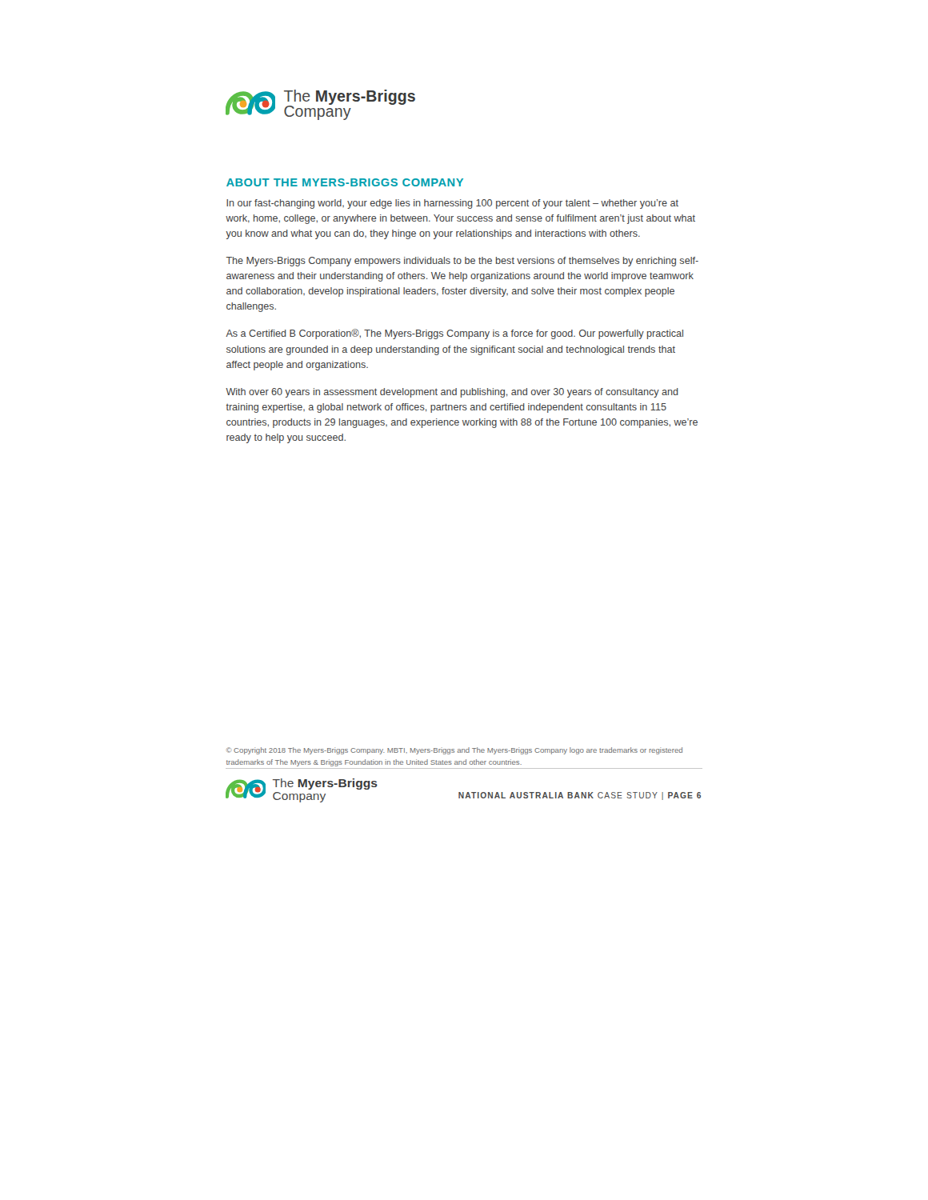The Myers-Briggs
Company
About The Myers-Briggs Company
In our fast-changing world, your edge lies in harnessing 100 percent of your talent – whether you’re at work, home, college, or anywhere in between. Your success and sense of fulfilment aren’t just about what you know and what you can do, they hinge on your relationships and interactions with others.
The Myers-Briggs Company empowers individuals to be the best versions of themselves by enriching self-awareness and their understanding of others. We help organizations around the world improve teamwork and collaboration, develop inspirational leaders, foster diversity, and solve their most complex people challenges.
As a Certified B Corporation®, The Myers-Briggs Company is a force for good. Our powerfully practical solutions are grounded in a deep understanding of the significant social and technological trends that affect people and organizations.
With over 60 years in assessment development and publishing, and over 30 years of consultancy and training expertise, a global network of offices, partners and certified independent consultants in 115 countries, products in 29 languages, and experience working with 88 of the Fortune 100 companies, we’re ready to help you succeed.
© Copyright 2018 The Myers-Briggs Company. MBTI, Myers-Briggs and The Myers-Briggs Company logo are trademarks or registered trademarks of The Myers & Briggs Foundation in the United States and other countries.
The Myers-Briggs
Company
NATIONAL AUSTRALIA BANK CASE STUDY | PAGE 6